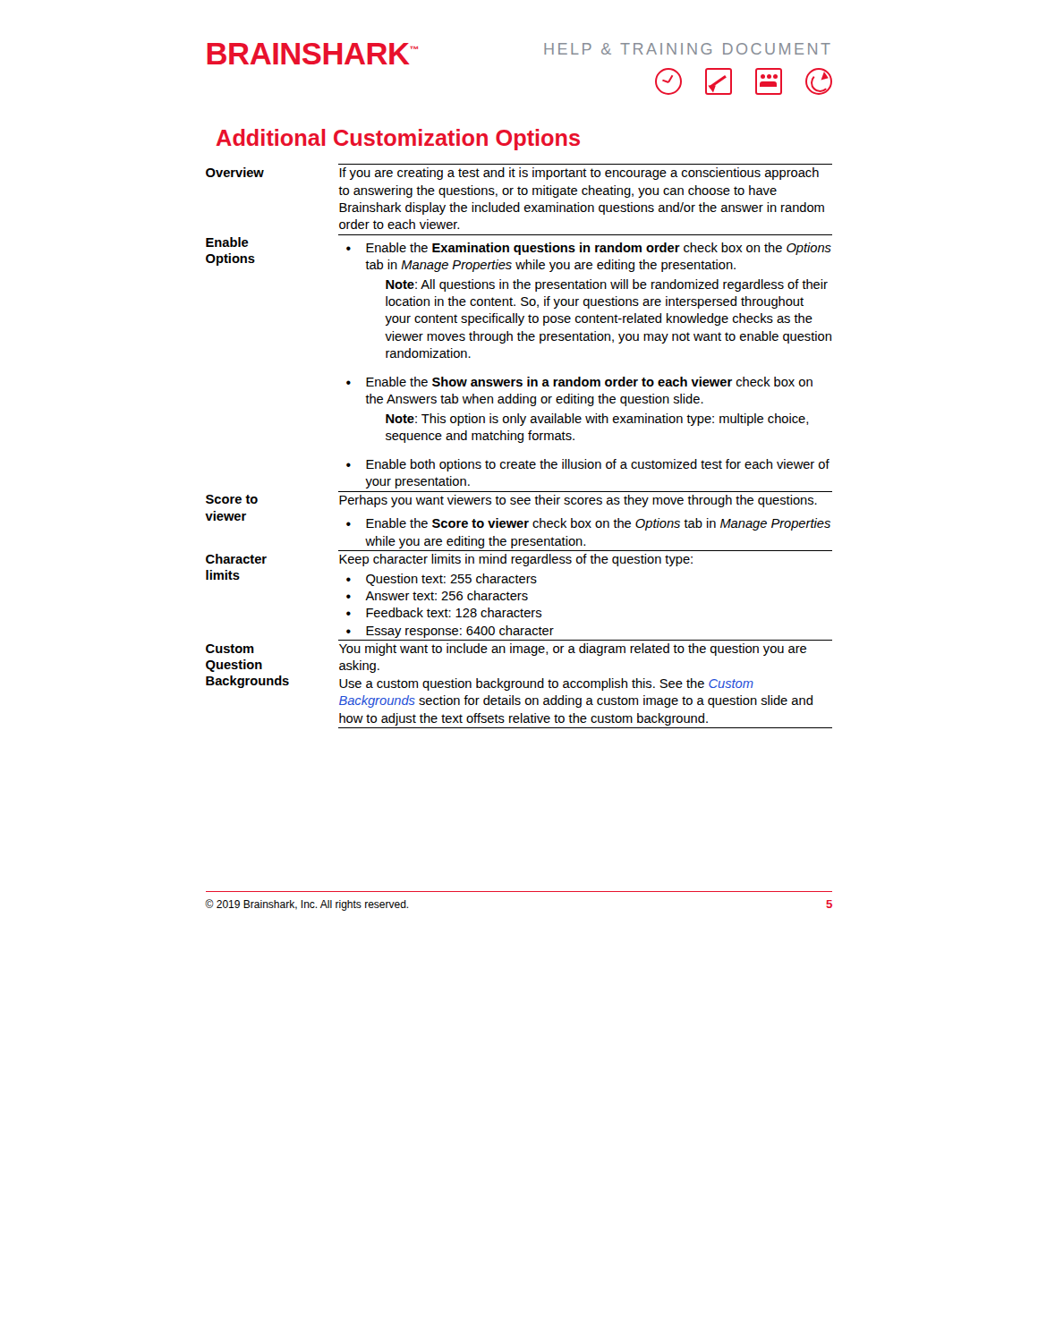BRAINSHARK™
HELP & TRAINING DOCUMENT
Additional Customization Options
| Overview | If you are creating a test and it is important to encourage a conscientious approach to answering the questions, or to mitigate cheating, you can choose to have Brainshark display the included examination questions and/or the answer in random order to each viewer. |
| Enable Options | Enable the Examination questions in random order check box on the Options tab in Manage Properties while you are editing the presentation. Note : All questions in the presentation will be randomized regardless of their location in the content. So, if your questions are interspersed throughout your content specifically to pose content-related knowledge checks as the viewer moves through the presentation, you may not want to enable question randomization. Enable the Show answers in a random order to each viewer check box on the Answers tab when adding or editing the question slide. Note : This option is only available with examination type: multiple choice, sequence and matching formats. Enable both options to create the illusion of a customized test for each viewer of your presentation. |
| Score to viewer | Perhaps you want viewers to see their scores as they move through the questions. Enable the Score to viewer check box on the Options tab in Manage Properties while you are editing the presentation. |
| Character limits | Keep character limits in mind regardless of the question type: Question text: 255 characters Answer text: 256 characters Feedback text: 128 characters Essay response: 6400 character |
| Custom Question Backgrounds | You might want to include an image, or a diagram related to the question you are asking. Use a custom question background to accomplish this. See the Custom Backgrounds section for details on adding a custom image to a question slide and how to adjust the text offsets relative to the custom background. |
© 2019 Brainshark, Inc. All rights reserved. 5